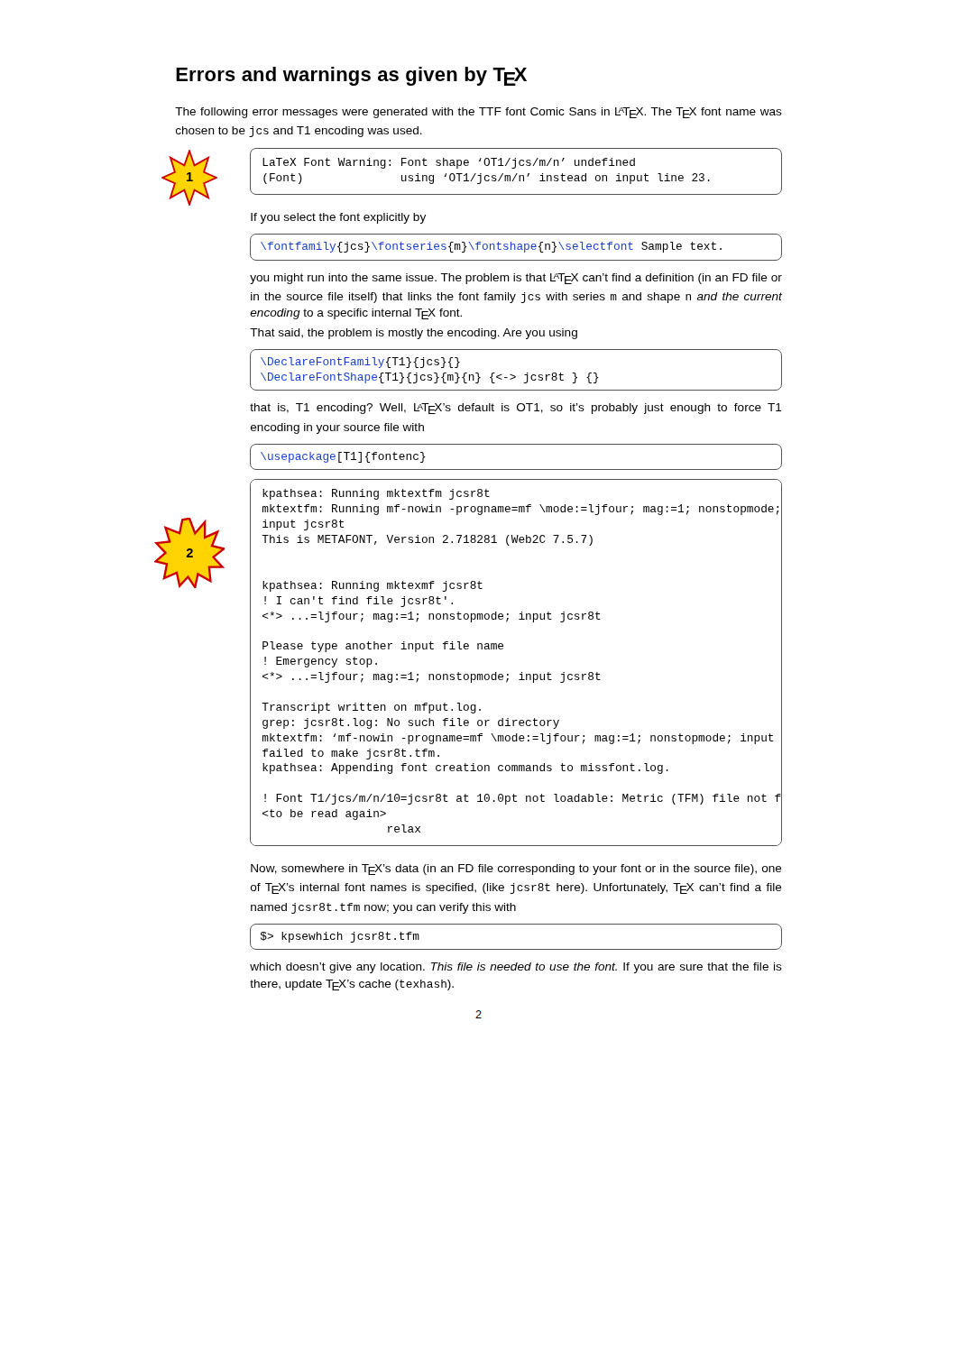Errors and warnings as given by TEX
The following error messages were generated with the TTF font Comic Sans in La TEX. The TEX font name was chosen to be jcs and T1 encoding was used.
1
LaTeX Font Warning: Font shape ‘OT1/jcs/m/n’ undefined (Font) using ‘OT1/jcs/m/n’ instead on input line 23.
If you select the font explicitly by
\fontfamily{jcs}\fontseries{m}\fontshape{n}\selectfont Sample text.
you might run into the same issue. The problem is that La TEX can’t find a definition (in an FD file or in the source file itself) that links the font family jcs with series m and shape n and the current encoding to a specific internal TEX font.
That said, the problem is mostly the encoding. Are you using
\DeclareFontFamily{T1}{jcs}{} \DeclareFontShape{T1}{jcs}{m}{n} {<-> jcsr8t } {}
that is, T1 encoding? Well, La TEX’s default is OT1, so it’s probably just enough to force T1 encoding in your source file with
\usepackage[T1]{fontenc}
2
kpathsea: Running mktextfm jcsr8t mktextfm: Running mf-nowin -progname=mf \mode:=ljfour; mag:=1; nonstopmode; input jcsr8t This is METAFONT, Version 2.718281 (Web2C 7.5.7) kpathsea: Running mktexmf jcsr8t ! I can't find file jcsr8t'. <*> ...=ljfour; mag:=1; nonstopmode; input jcsr8t Please type another input file name ! Emergency stop. <*> ...=ljfour; mag:=1; nonstopmode; input jcsr8t Transcript written on mfput.log. grep: jcsr8t.log: No such file or directory mktextfm: ‘mf-nowin -progname=mf \mode:=ljfour; mag:=1; nonstopmode; input jcsr8t’ failed to make jcsr8t.tfm. kpathsea: Appending font creation commands to missfont.log. ! Font T1/jcs/m/n/10=jcsr8t at 10.0pt not loadable: Metric (TFM) file not found. <to be read again> relax
Now, somewhere in TEX’s data (in an FD file corresponding to your font or in the source file), one of TEX’s internal font names is specified, (like jcsr8t here). Unfortunately, TEX can’t find a file named jcsr8t.tfm now; you can verify this with
$> kpsewhich jcsr8t.tfm
which doesn’t give any location. This file is needed to use the font. If you are sure that the file is there, update TEX’s cache (texhash).
2